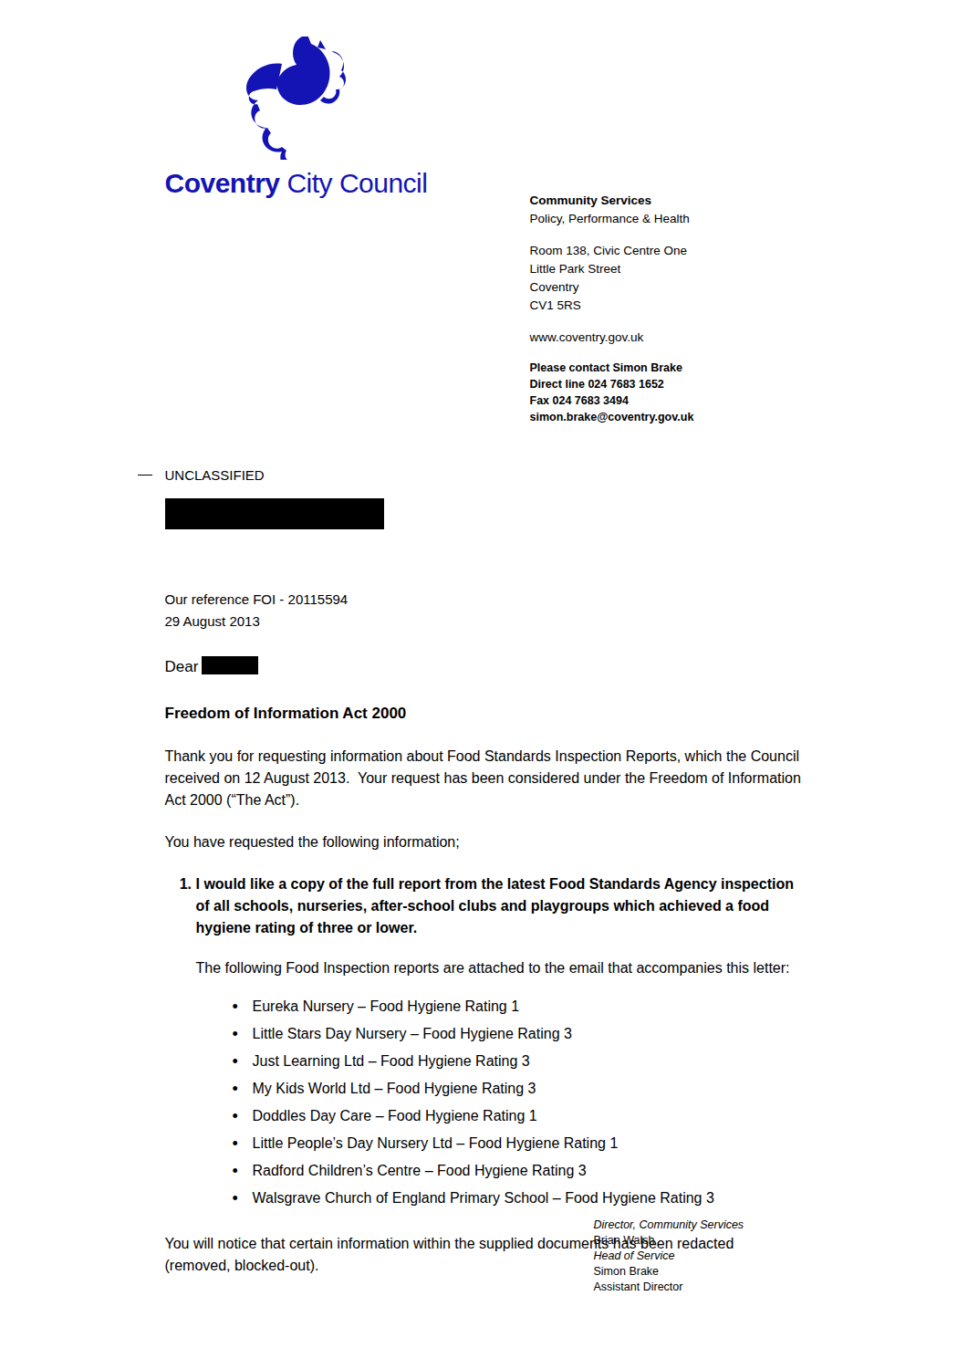Coventry City Council
Community Services
Policy, Performance & Health
Room 138, Civic Centre One
Little Park Street
Coventry
CV1 5RS
www.coventry.gov.uk
Please contact Simon Brake
Direct line 024 7683 1652
Fax 024 7683 3494
simon.brake@coventry.gov.uk
UNCLASSIFIED
Our reference FOI - 20115594
29 August 2013
Dear
Freedom of Information Act 2000
Thank you for requesting information about Food Standards Inspection Reports, which the Council received on 12 August 2013. Your request has been considered under the Freedom of Information Act 2000 (“The Act”).
You have requested the following information;
I would like a copy of the full report from the latest Food Standards Agency inspection of all schools, nurseries, after-school clubs and playgroups which achieved a food hygiene rating of three or lower.
The following Food Inspection reports are attached to the email that accompanies this letter:
Eureka Nursery – Food Hygiene Rating 1
Little Stars Day Nursery – Food Hygiene Rating 3
Just Learning Ltd – Food Hygiene Rating 3
My Kids World Ltd – Food Hygiene Rating 3
Doddles Day Care – Food Hygiene Rating 1
Little People’s Day Nursery Ltd – Food Hygiene Rating 1
Radford Children’s Centre – Food Hygiene Rating 3
Walsgrave Church of England Primary School – Food Hygiene Rating 3
You will notice that certain information within the supplied documents has been redacted (removed, blocked-out).
Director, Community Services
Brian Walsh
Head of Service
Simon Brake
Assistant Director